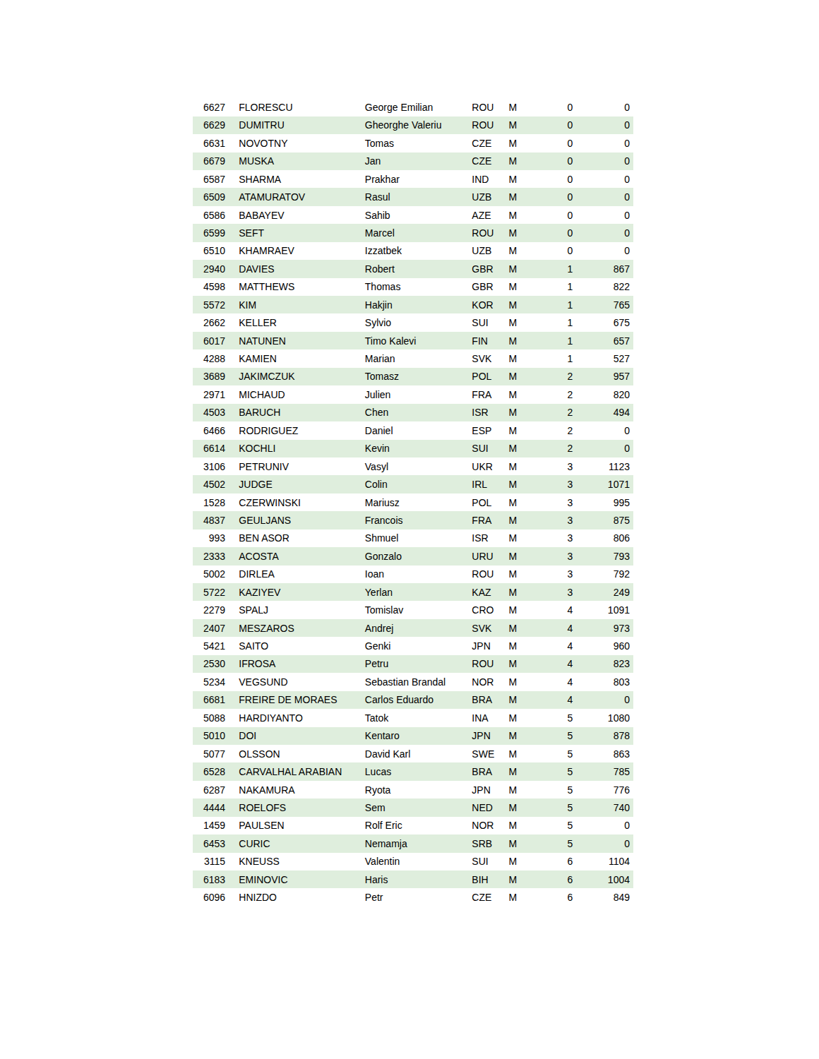| 6627 | FLORESCU | George Emilian | ROU | M | 0 | 0 |
| 6629 | DUMITRU | Gheorghe Valeriu | ROU | M | 0 | 0 |
| 6631 | NOVOTNY | Tomas | CZE | M | 0 | 0 |
| 6679 | MUSKA | Jan | CZE | M | 0 | 0 |
| 6587 | SHARMA | Prakhar | IND | M | 0 | 0 |
| 6509 | ATAMURATOV | Rasul | UZB | M | 0 | 0 |
| 6586 | BABAYEV | Sahib | AZE | M | 0 | 0 |
| 6599 | SEFT | Marcel | ROU | M | 0 | 0 |
| 6510 | KHAMRAEV | Izzatbek | UZB | M | 0 | 0 |
| 2940 | DAVIES | Robert | GBR | M | 1 | 867 |
| 4598 | MATTHEWS | Thomas | GBR | M | 1 | 822 |
| 5572 | KIM | Hakjin | KOR | M | 1 | 765 |
| 2662 | KELLER | Sylvio | SUI | M | 1 | 675 |
| 6017 | NATUNEN | Timo Kalevi | FIN | M | 1 | 657 |
| 4288 | KAMIEN | Marian | SVK | M | 1 | 527 |
| 3689 | JAKIMCZUK | Tomasz | POL | M | 2 | 957 |
| 2971 | MICHAUD | Julien | FRA | M | 2 | 820 |
| 4503 | BARUCH | Chen | ISR | M | 2 | 494 |
| 6466 | RODRIGUEZ | Daniel | ESP | M | 2 | 0 |
| 6614 | KOCHLI | Kevin | SUI | M | 2 | 0 |
| 3106 | PETRUNIV | Vasyl | UKR | M | 3 | 1123 |
| 4502 | JUDGE | Colin | IRL | M | 3 | 1071 |
| 1528 | CZERWINSKI | Mariusz | POL | M | 3 | 995 |
| 4837 | GEULJANS | Francois | FRA | M | 3 | 875 |
| 993 | BEN ASOR | Shmuel | ISR | M | 3 | 806 |
| 2333 | ACOSTA | Gonzalo | URU | M | 3 | 793 |
| 5002 | DIRLEA | Ioan | ROU | M | 3 | 792 |
| 5722 | KAZIYEV | Yerlan | KAZ | M | 3 | 249 |
| 2279 | SPALJ | Tomislav | CRO | M | 4 | 1091 |
| 2407 | MESZAROS | Andrej | SVK | M | 4 | 973 |
| 5421 | SAITO | Genki | JPN | M | 4 | 960 |
| 2530 | IFROSA | Petru | ROU | M | 4 | 823 |
| 5234 | VEGSUND | Sebastian Brandal | NOR | M | 4 | 803 |
| 6681 | FREIRE DE MORAES | Carlos Eduardo | BRA | M | 4 | 0 |
| 5088 | HARDIYANTO | Tatok | INA | M | 5 | 1080 |
| 5010 | DOI | Kentaro | JPN | M | 5 | 878 |
| 5077 | OLSSON | David Karl | SWE | M | 5 | 863 |
| 6528 | CARVALHAL ARABIAN | Lucas | BRA | M | 5 | 785 |
| 6287 | NAKAMURA | Ryota | JPN | M | 5 | 776 |
| 4444 | ROELOFS | Sem | NED | M | 5 | 740 |
| 1459 | PAULSEN | Rolf Eric | NOR | M | 5 | 0 |
| 6453 | CURIC | Nemamja | SRB | M | 5 | 0 |
| 3115 | KNEUSS | Valentin | SUI | M | 6 | 1104 |
| 6183 | EMINOVIC | Haris | BIH | M | 6 | 1004 |
| 6096 | HNIZDO | Petr | CZE | M | 6 | 849 |